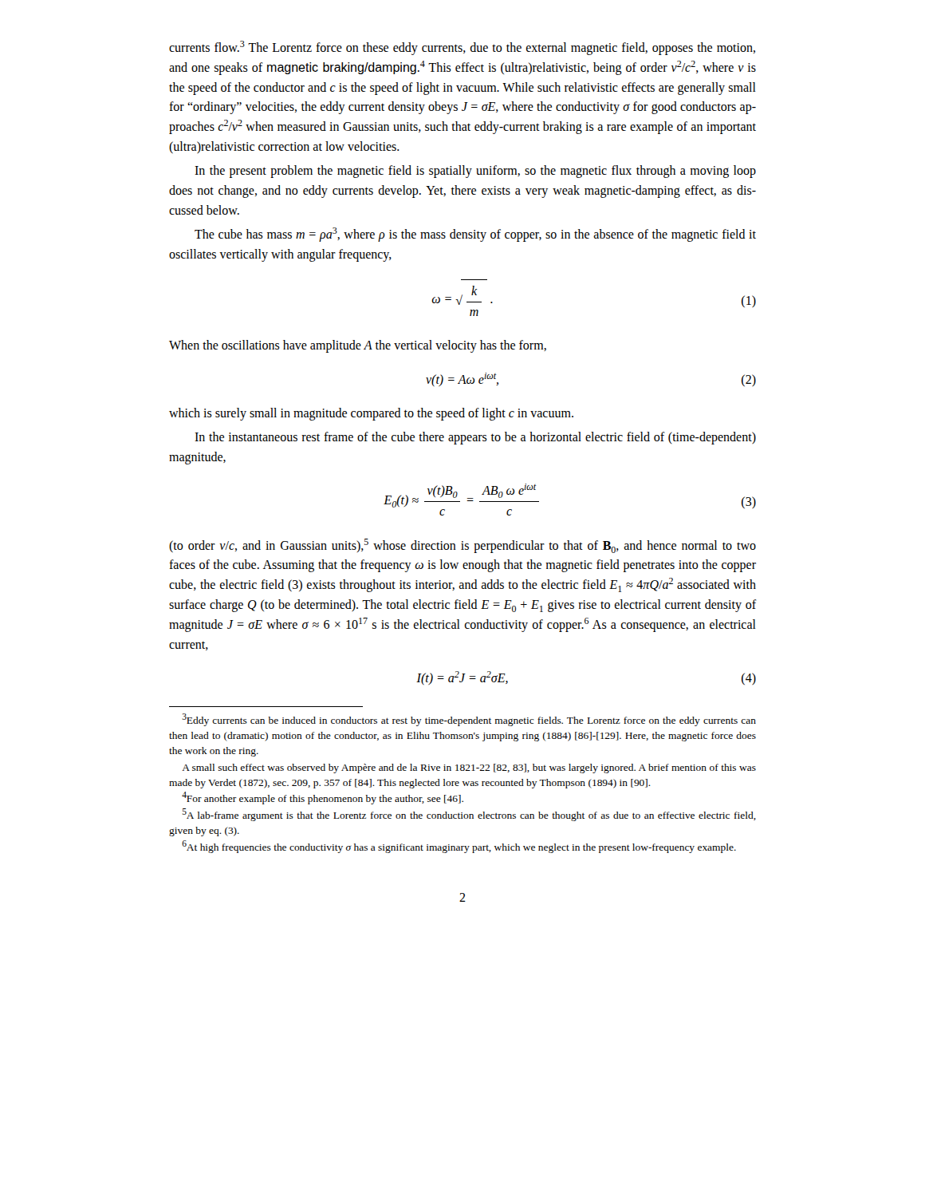currents flow.3 The Lorentz force on these eddy currents, due to the external magnetic field, opposes the motion, and one speaks of magnetic braking/damping.4 This effect is (ultra)relativistic, being of order v2/c2, where v is the speed of the conductor and c is the speed of light in vacuum. While such relativistic effects are generally small for “ordinary” velocities, the eddy current density obeys J = σE, where the conductivity σ for good conductors approaches c2/v2 when measured in Gaussian units, such that eddy-current braking is a rare example of an important (ultra)relativistic correction at low velocities.
In the present problem the magnetic field is spatially uniform, so the magnetic flux through a moving loop does not change, and no eddy currents develop. Yet, there exists a very weak magnetic-damping effect, as discussed below.
The cube has mass m = ρa3, where ρ is the mass density of copper, so in the absence of the magnetic field it oscillates vertically with angular frequency,
ω = √km . (1)
When the oscillations have amplitude A the vertical velocity has the form,
v(t) = Aω eiωt, (2)
which is surely small in magnitude compared to the speed of light c in vacuum.
In the instantaneous rest frame of the cube there appears to be a horizontal electric field of (time-dependent) magnitude,
E0(t) ≈ v(t)B0 c = AB0 ω eiωt c (3)
(to order v/c, and in Gaussian units),5 whose direction is perpendicular to that of B0, and hence normal to two faces of the cube. Assuming that the frequency ω is low enough that the magnetic field penetrates into the copper cube, the electric field (3) exists throughout its interior, and adds to the electric field E1 ≈ 4πQ/a2 associated with surface charge Q (to be determined). The total electric field E = E0 + E1 gives rise to electrical current density of magnitude J = σE where σ ≈ 6 × 1017 s is the electrical conductivity of copper.6 As a consequence, an electrical current,
I(t) = a2J = a2σE, (4)
3Eddy currents can be induced in conductors at rest by time-dependent magnetic fields. The Lorentz force on the eddy currents can then lead to (dramatic) motion of the conductor, as in Elihu Thomson's jumping ring (1884) [86]-[129]. Here, the magnetic force does the work on the ring.
A small such effect was observed by Ampère and de la Rive in 1821-22 [82, 83], but was largely ignored. A brief mention of this was made by Verdet (1872), sec. 209, p. 357 of [84]. This neglected lore was recounted by Thompson (1894) in [90].
4For another example of this phenomenon by the author, see [46].
5A lab-frame argument is that the Lorentz force on the conduction electrons can be thought of as due to an effective electric field, given by eq. (3).
6At high frequencies the conductivity σ has a significant imaginary part, which we neglect in the present low-frequency example.
2